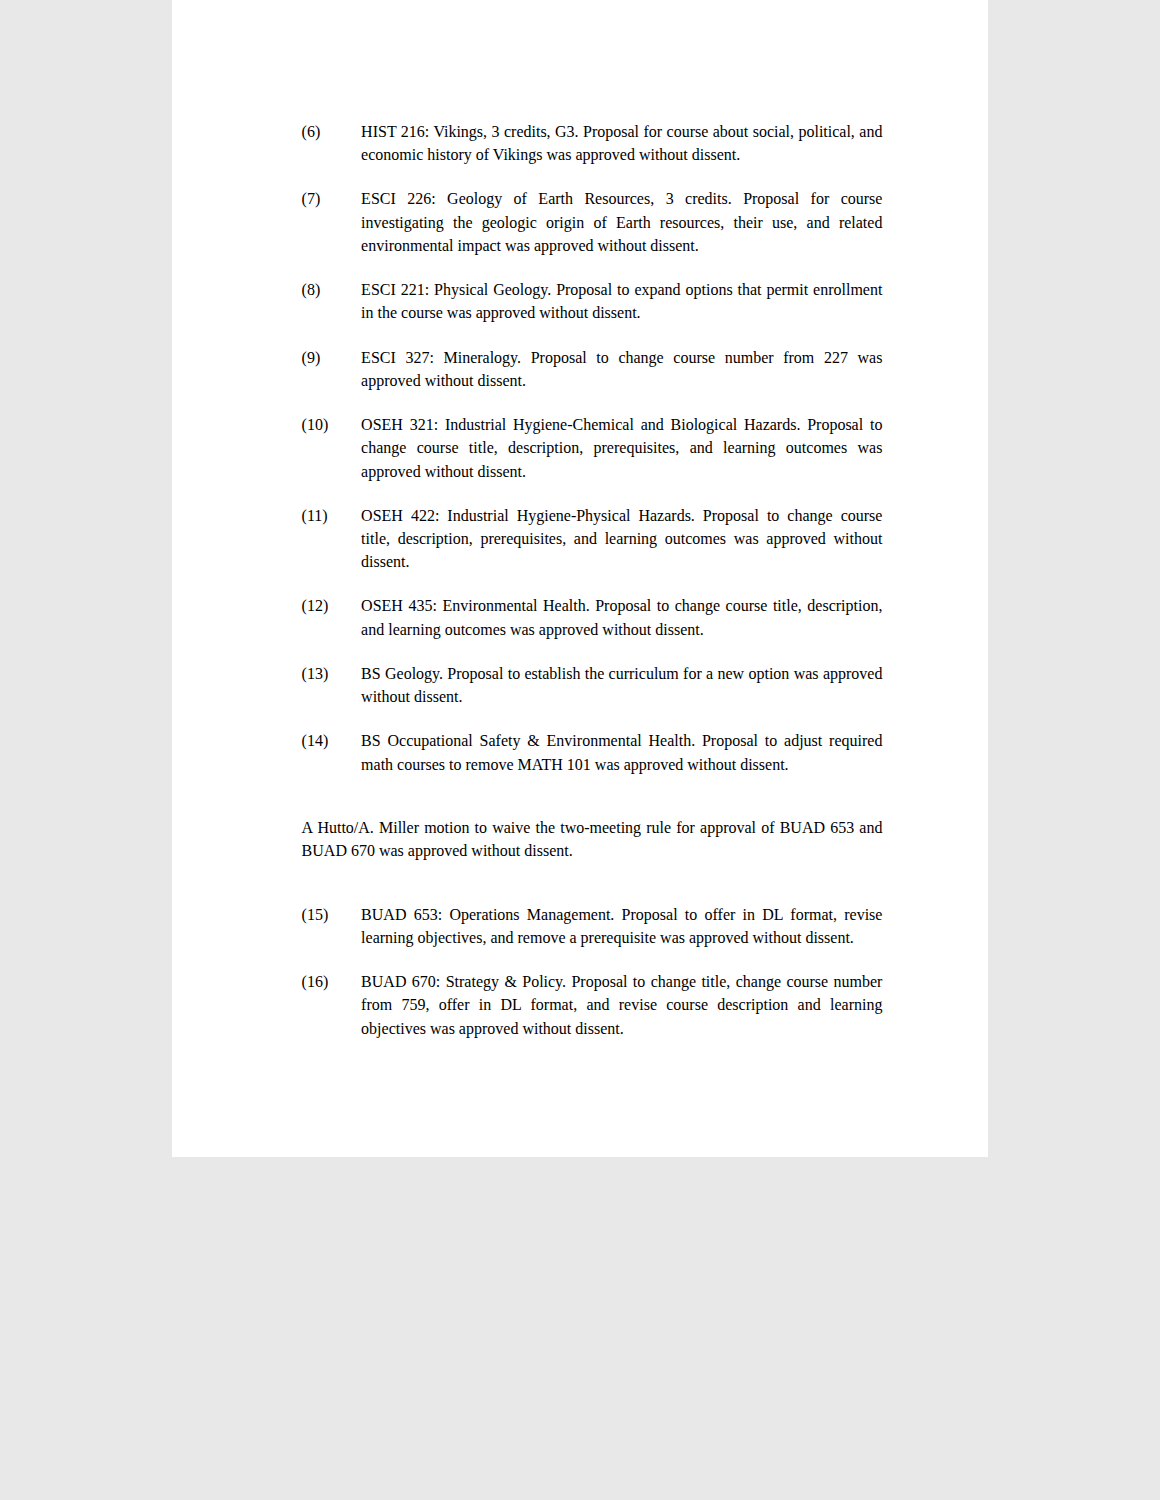(6) HIST 216: Vikings, 3 credits, G3. Proposal for course about social, political, and economic history of Vikings was approved without dissent.
(7) ESCI 226: Geology of Earth Resources, 3 credits. Proposal for course investigating the geologic origin of Earth resources, their use, and related environmental impact was approved without dissent.
(8) ESCI 221: Physical Geology. Proposal to expand options that permit enrollment in the course was approved without dissent.
(9) ESCI 327: Mineralogy. Proposal to change course number from 227 was approved without dissent.
(10) OSEH 321: Industrial Hygiene-Chemical and Biological Hazards. Proposal to change course title, description, prerequisites, and learning outcomes was approved without dissent.
(11) OSEH 422: Industrial Hygiene-Physical Hazards. Proposal to change course title, description, prerequisites, and learning outcomes was approved without dissent.
(12) OSEH 435: Environmental Health. Proposal to change course title, description, and learning outcomes was approved without dissent.
(13) BS Geology. Proposal to establish the curriculum for a new option was approved without dissent.
(14) BS Occupational Safety & Environmental Health. Proposal to adjust required math courses to remove MATH 101 was approved without dissent.
A Hutto/A. Miller motion to waive the two-meeting rule for approval of BUAD 653 and BUAD 670 was approved without dissent.
(15) BUAD 653: Operations Management. Proposal to offer in DL format, revise learning objectives, and remove a prerequisite was approved without dissent.
(16) BUAD 670: Strategy & Policy. Proposal to change title, change course number from 759, offer in DL format, and revise course description and learning objectives was approved without dissent.